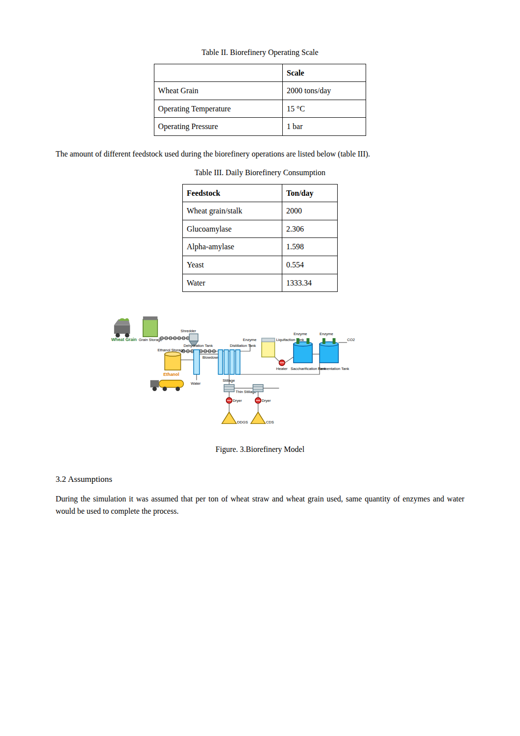Table II. Biorefinery Operating Scale
| | Scale |
| Wheat Grain | 2000 tons/day |
| Operating Temperature | 15 °C |
| Operating Pressure | 1 bar |
The amount of different feedstock used during the biorefinery operations are listed below (table III).
Table III. Daily Biorefinery Consumption
| Feedstock | Ton/day |
| --- | --- |
| Wheat grain/stalk | 2000 |
| Glucoamylase | 2.306 |
| Alpha-amylase | 1.598 |
| Yeast | 0.554 |
| Water | 1333.34 |
Wheat Grain Grain Storage Shredder Blowdown Enzyme Liquifaction Tank Heater Saccharification Tank Enzyme Fermentation Tank Enzyme CO2 Distillation Tank Dehydration Tank Water Ethanol Storage Ethanol Stillage Thin Stillage Dryer Dryer DDGS CDS
Figure. 3.Biorefinery Model
3.2 Assumptions
During the simulation it was assumed that per ton of wheat straw and wheat grain used, same quantity of enzymes and water would be used to complete the process.